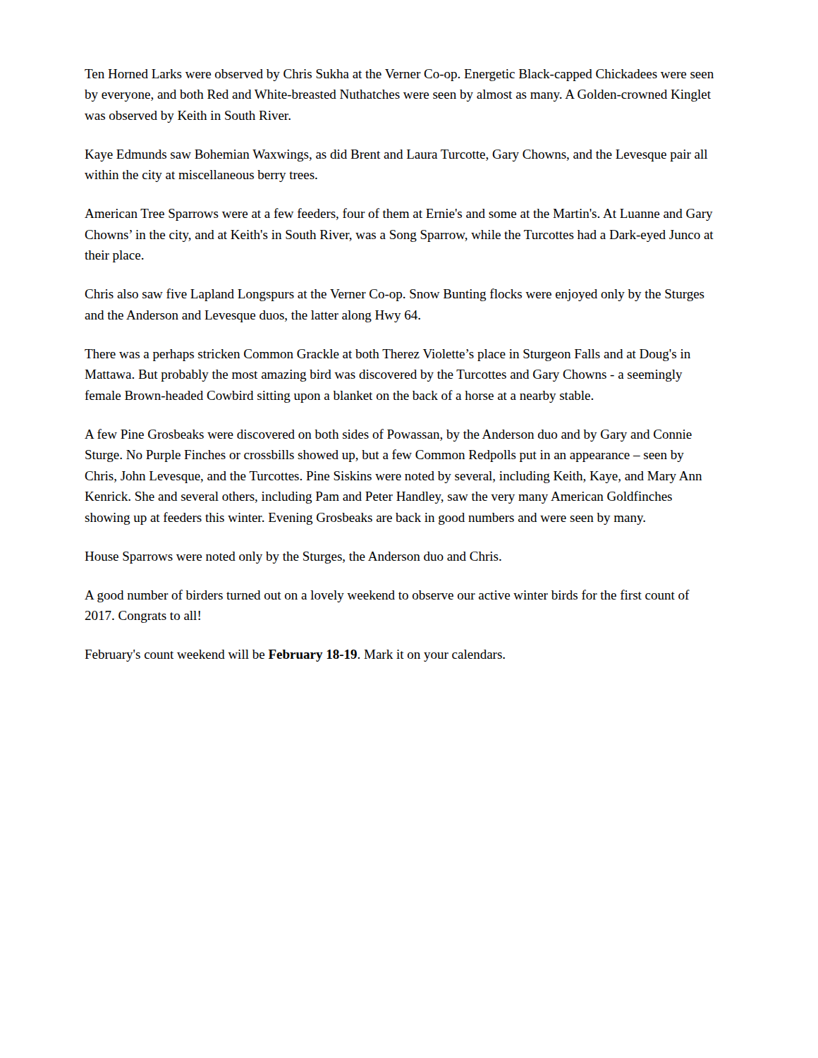Ten Horned Larks were observed by Chris Sukha at the Verner Co-op. Energetic Black-capped Chickadees were seen by everyone, and both Red and White-breasted Nuthatches were seen by almost as many. A Golden-crowned Kinglet was observed by Keith in South River.
Kaye Edmunds saw Bohemian Waxwings, as did Brent and Laura Turcotte, Gary Chowns, and the Levesque pair all within the city at miscellaneous berry trees.
American Tree Sparrows were at a few feeders, four of them at Ernie's and some at the Martin's. At Luanne and Gary Chowns’ in the city, and at Keith's in South River, was a Song Sparrow, while the Turcottes had a Dark-eyed Junco at their place.
Chris also saw five Lapland Longspurs at the Verner Co-op. Snow Bunting flocks were enjoyed only by the Sturges and the Anderson and Levesque duos, the latter along Hwy 64.
There was a perhaps stricken Common Grackle at both Therez Violette’s place in Sturgeon Falls and at Doug's in Mattawa. But probably the most amazing bird was discovered by the Turcottes and Gary Chowns - a seemingly female Brown-headed Cowbird sitting upon a blanket on the back of a horse at a nearby stable.
A few Pine Grosbeaks were discovered on both sides of Powassan, by the Anderson duo and by Gary and Connie Sturge. No Purple Finches or crossbills showed up, but a few Common Redpolls put in an appearance – seen by Chris, John Levesque, and the Turcottes. Pine Siskins were noted by several, including Keith, Kaye, and Mary Ann Kenrick. She and several others, including Pam and Peter Handley, saw the very many American Goldfinches showing up at feeders this winter. Evening Grosbeaks are back in good numbers and were seen by many.
House Sparrows were noted only by the Sturges, the Anderson duo and Chris.
A good number of birders turned out on a lovely weekend to observe our active winter birds for the first count of 2017. Congrats to all!
February's count weekend will be February 18-19. Mark it on your calendars.